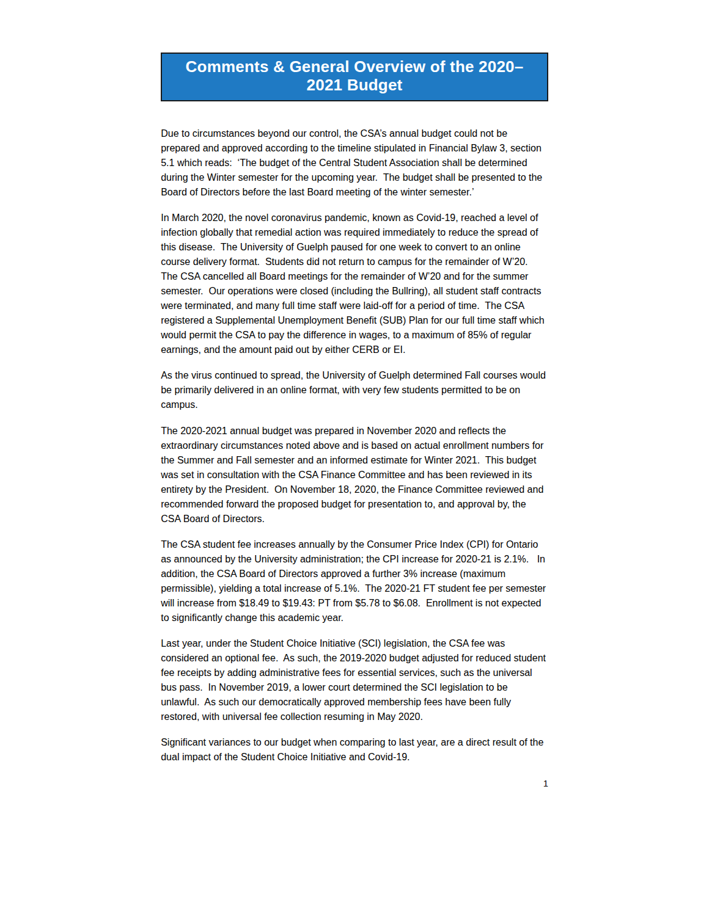Comments & General Overview of the 2020–2021 Budget
Due to circumstances beyond our control, the CSA’s annual budget could not be prepared and approved according to the timeline stipulated in Financial Bylaw 3, section 5.1 which reads: ‘The budget of the Central Student Association shall be determined during the Winter semester for the upcoming year. The budget shall be presented to the Board of Directors before the last Board meeting of the winter semester.’
In March 2020, the novel coronavirus pandemic, known as Covid-19, reached a level of infection globally that remedial action was required immediately to reduce the spread of this disease. The University of Guelph paused for one week to convert to an online course delivery format. Students did not return to campus for the remainder of W’20. The CSA cancelled all Board meetings for the remainder of W’20 and for the summer semester. Our operations were closed (including the Bullring), all student staff contracts were terminated, and many full time staff were laid-off for a period of time. The CSA registered a Supplemental Unemployment Benefit (SUB) Plan for our full time staff which would permit the CSA to pay the difference in wages, to a maximum of 85% of regular earnings, and the amount paid out by either CERB or EI.
As the virus continued to spread, the University of Guelph determined Fall courses would be primarily delivered in an online format, with very few students permitted to be on campus.
The 2020-2021 annual budget was prepared in November 2020 and reflects the extraordinary circumstances noted above and is based on actual enrollment numbers for the Summer and Fall semester and an informed estimate for Winter 2021. This budget was set in consultation with the CSA Finance Committee and has been reviewed in its entirety by the President. On November 18, 2020, the Finance Committee reviewed and recommended forward the proposed budget for presentation to, and approval by, the CSA Board of Directors.
The CSA student fee increases annually by the Consumer Price Index (CPI) for Ontario as announced by the University administration; the CPI increase for 2020-21 is 2.1%. In addition, the CSA Board of Directors approved a further 3% increase (maximum permissible), yielding a total increase of 5.1%. The 2020-21 FT student fee per semester will increase from $18.49 to $19.43: PT from $5.78 to $6.08. Enrollment is not expected to significantly change this academic year.
Last year, under the Student Choice Initiative (SCI) legislation, the CSA fee was considered an optional fee. As such, the 2019-2020 budget adjusted for reduced student fee receipts by adding administrative fees for essential services, such as the universal bus pass. In November 2019, a lower court determined the SCI legislation to be unlawful. As such our democratically approved membership fees have been fully restored, with universal fee collection resuming in May 2020.
Significant variances to our budget when comparing to last year, are a direct result of the dual impact of the Student Choice Initiative and Covid-19.
1